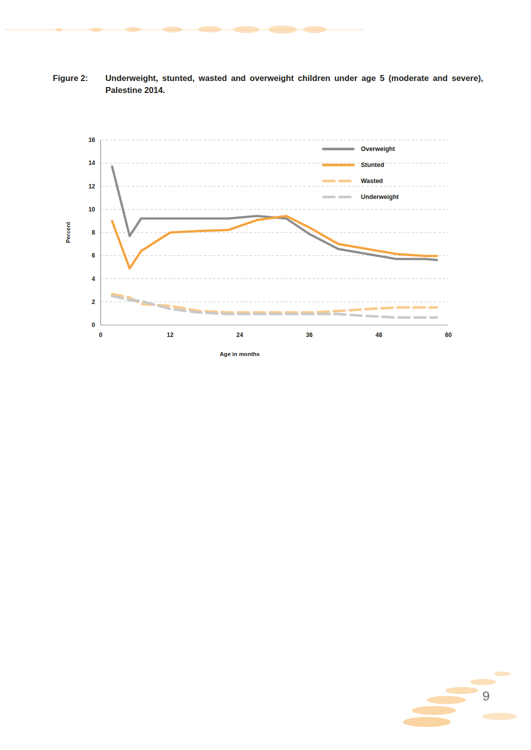Figure 2: Underweight, stunted, wasted and overweight children under age 5 (moderate and severe), Palestine 2014.
plot geometry: x: 0 months -> 95 px ; 60 months -> 790 px (695 px / 60 mo = 11.5833 px per month) y: 0 % -> 400 px ; 16 % -> 30 px (370 px / 16 % = 23.125 px per %) 0 2 4 6 8 10 12 14 16 0 12 24 36 48 60 Age in months Percent Overweight Stunted Wasted Underweight
9